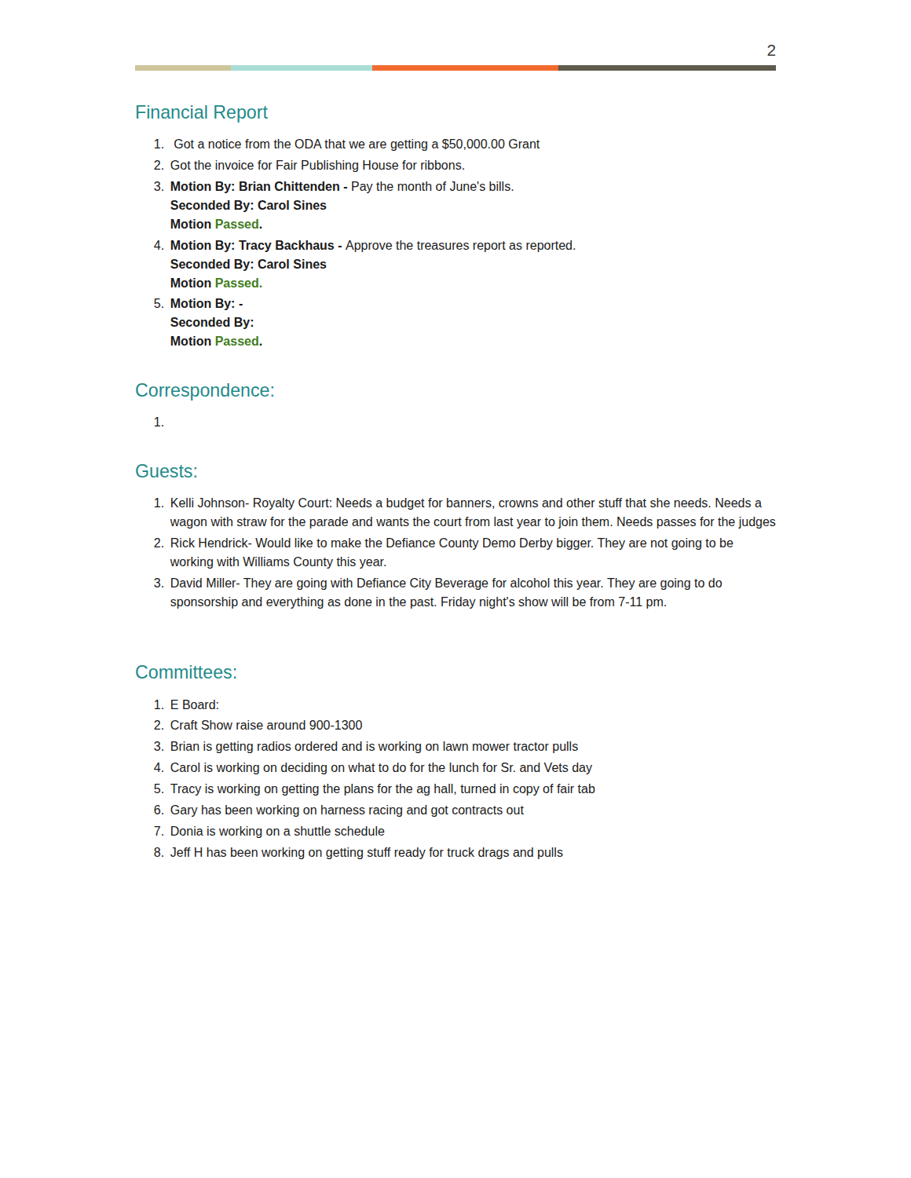2
Financial Report
Got a notice from the ODA that we are getting a $50,000.00 Grant
Got the invoice for Fair Publishing House for ribbons.
Motion By: Brian Chittenden - Pay the month of June's bills.
Seconded By: Carol Sines
Motion Passed.
Motion By: Tracy Backhaus - Approve the treasures report as reported.
Seconded By: Carol Sines
Motion Passed.
Motion By: -
Seconded By:
Motion Passed.
Correspondence:
Guests:
Kelli Johnson- Royalty Court: Needs a budget for banners, crowns and other stuff that she needs. Needs a wagon with straw for the parade and wants the court from last year to join them. Needs passes for the judges
Rick Hendrick- Would like to make the Defiance County Demo Derby bigger. They are not going to be working with Williams County this year.
David Miller- They are going with Defiance City Beverage for alcohol this year. They are going to do sponsorship and everything as done in the past. Friday night's show will be from 7-11 pm.
Committees:
E Board:
Craft Show raise around 900-1300
Brian is getting radios ordered and is working on lawn mower tractor pulls
Carol is working on deciding on what to do for the lunch for Sr. and Vets day
Tracy is working on getting the plans for the ag hall, turned in copy of fair tab
Gary has been working on harness racing and got contracts out
Donia is working on a shuttle schedule
Jeff H has been working on getting stuff ready for truck drags and pulls